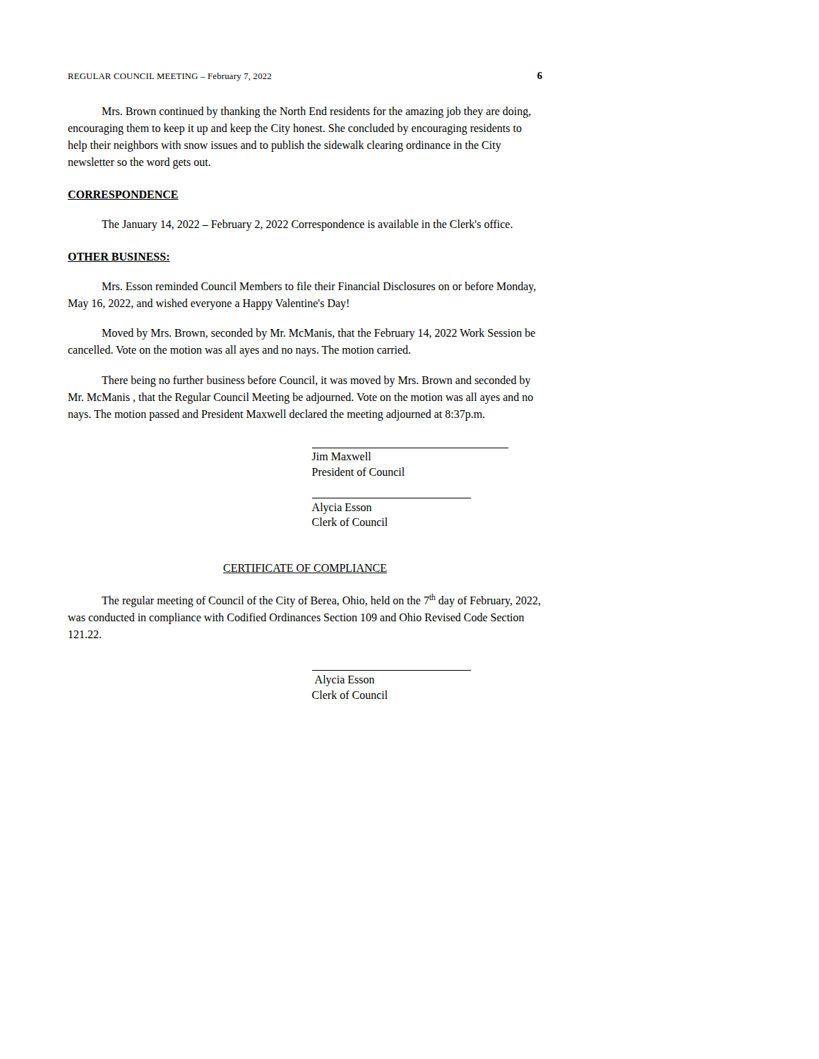REGULAR COUNCIL MEETING – February 7, 2022 6
Mrs. Brown continued by thanking the North End residents for the amazing job they are doing, encouraging them to keep it up and keep the City honest. She concluded by encouraging residents to help their neighbors with snow issues and to publish the sidewalk clearing ordinance in the City newsletter so the word gets out.
CORRESPONDENCE
The January 14, 2022 – February 2, 2022 Correspondence is available in the Clerk's office.
OTHER BUSINESS:
Mrs. Esson reminded Council Members to file their Financial Disclosures on or before Monday, May 16, 2022, and wished everyone a Happy Valentine's Day!
Moved by Mrs. Brown, seconded by Mr. McManis, that the February 14, 2022 Work Session be cancelled. Vote on the motion was all ayes and no nays. The motion carried.
There being no further business before Council, it was moved by Mrs. Brown and seconded by Mr. McManis , that the Regular Council Meeting be adjourned. Vote on the motion was all ayes and no nays. The motion passed and President Maxwell declared the meeting adjourned at 8:37p.m.
Jim Maxwell
President of Council
Alycia Esson
Clerk of Council
CERTIFICATE OF COMPLIANCE
The regular meeting of Council of the City of Berea, Ohio, held on the 7th day of February, 2022, was conducted in compliance with Codified Ordinances Section 109 and Ohio Revised Code Section 121.22.
Alycia Esson
Clerk of Council